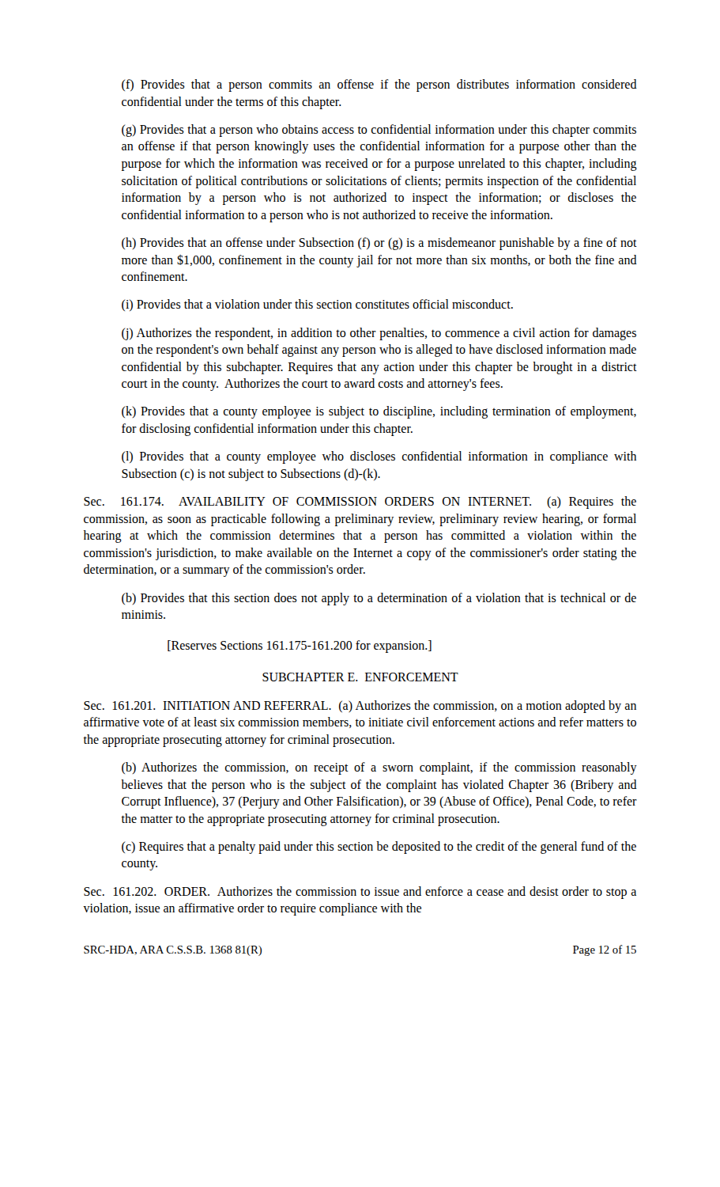(f) Provides that a person commits an offense if the person distributes information considered confidential under the terms of this chapter.
(g) Provides that a person who obtains access to confidential information under this chapter commits an offense if that person knowingly uses the confidential information for a purpose other than the purpose for which the information was received or for a purpose unrelated to this chapter, including solicitation of political contributions or solicitations of clients; permits inspection of the confidential information by a person who is not authorized to inspect the information; or discloses the confidential information to a person who is not authorized to receive the information.
(h) Provides that an offense under Subsection (f) or (g) is a misdemeanor punishable by a fine of not more than $1,000, confinement in the county jail for not more than six months, or both the fine and confinement.
(i) Provides that a violation under this section constitutes official misconduct.
(j) Authorizes the respondent, in addition to other penalties, to commence a civil action for damages on the respondent's own behalf against any person who is alleged to have disclosed information made confidential by this subchapter. Requires that any action under this chapter be brought in a district court in the county. Authorizes the court to award costs and attorney's fees.
(k) Provides that a county employee is subject to discipline, including termination of employment, for disclosing confidential information under this chapter.
(l) Provides that a county employee who discloses confidential information in compliance with Subsection (c) is not subject to Subsections (d)-(k).
Sec. 161.174. AVAILABILITY OF COMMISSION ORDERS ON INTERNET. (a) Requires the commission, as soon as practicable following a preliminary review, preliminary review hearing, or formal hearing at which the commission determines that a person has committed a violation within the commission's jurisdiction, to make available on the Internet a copy of the commissioner's order stating the determination, or a summary of the commission's order.
(b) Provides that this section does not apply to a determination of a violation that is technical or de minimis.
[Reserves Sections 161.175-161.200 for expansion.]
SUBCHAPTER E. ENFORCEMENT
Sec. 161.201. INITIATION AND REFERRAL. (a) Authorizes the commission, on a motion adopted by an affirmative vote of at least six commission members, to initiate civil enforcement actions and refer matters to the appropriate prosecuting attorney for criminal prosecution.
(b) Authorizes the commission, on receipt of a sworn complaint, if the commission reasonably believes that the person who is the subject of the complaint has violated Chapter 36 (Bribery and Corrupt Influence), 37 (Perjury and Other Falsification), or 39 (Abuse of Office), Penal Code, to refer the matter to the appropriate prosecuting attorney for criminal prosecution.
(c) Requires that a penalty paid under this section be deposited to the credit of the general fund of the county.
Sec. 161.202. ORDER. Authorizes the commission to issue and enforce a cease and desist order to stop a violation, issue an affirmative order to require compliance with the
SRC-HDA, ARA C.S.S.B. 1368 81(R) Page 12 of 15